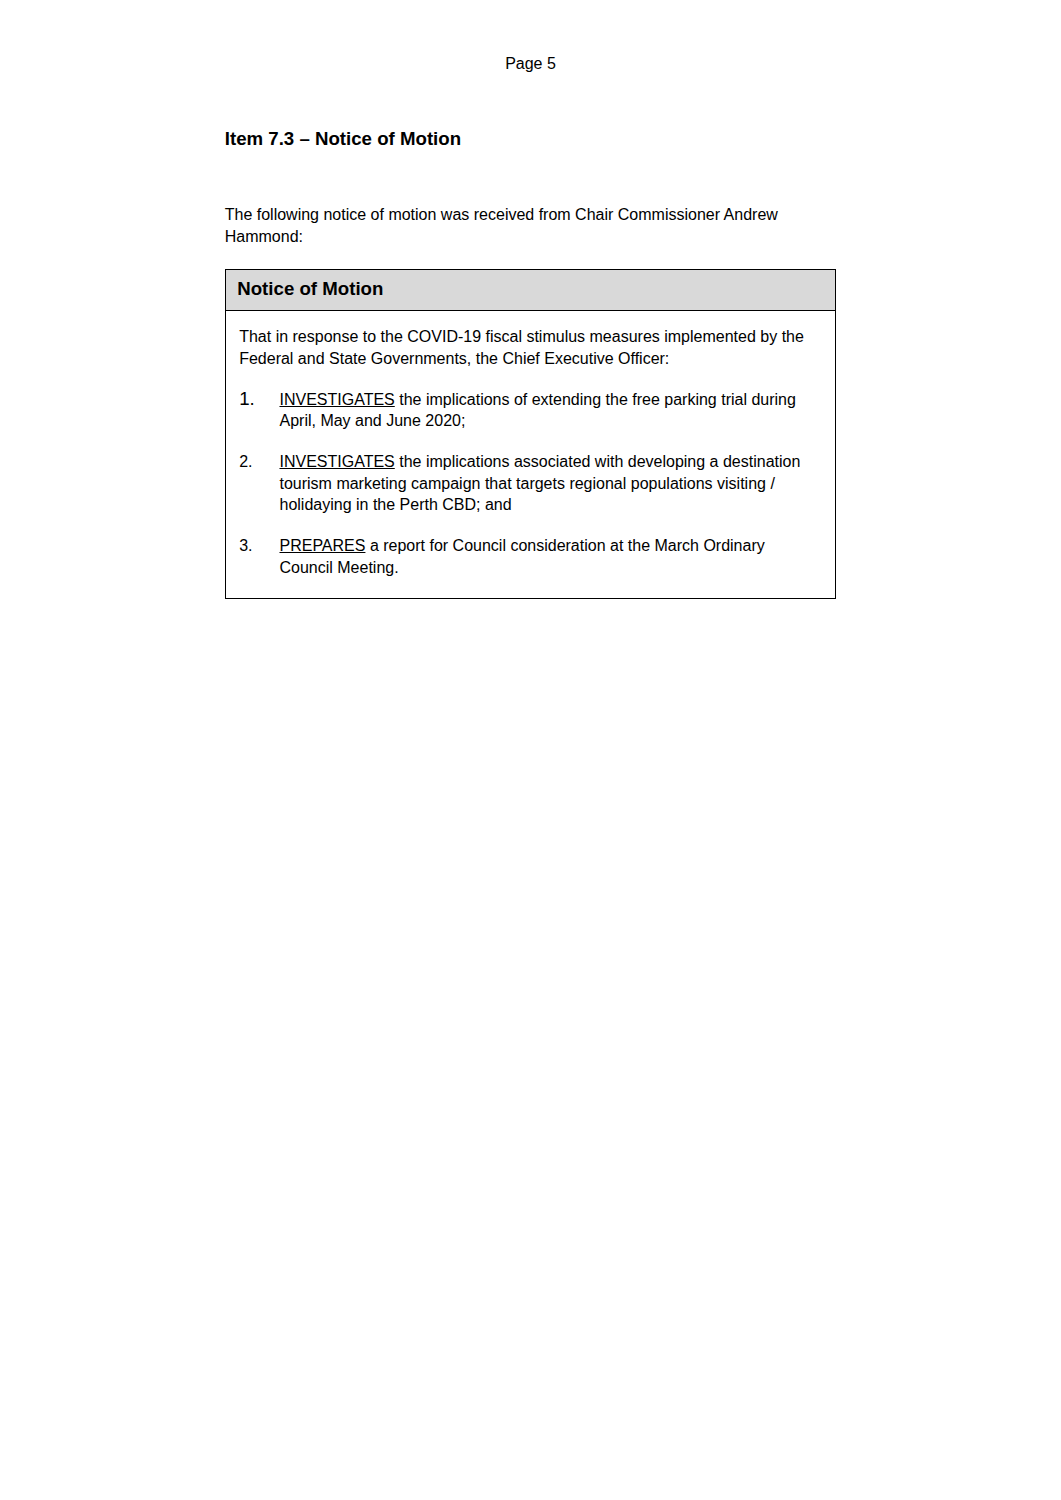Page 5
Item 7.3 – Notice of Motion
The following notice of motion was received from Chair Commissioner Andrew Hammond:
Notice of Motion
That in response to the COVID-19 fiscal stimulus measures implemented by the Federal and State Governments, the Chief Executive Officer:
1. INVESTIGATES the implications of extending the free parking trial during April, May and June 2020;
2. INVESTIGATES the implications associated with developing a destination tourism marketing campaign that targets regional populations visiting / holidaying in the Perth CBD; and
3. PREPARES a report for Council consideration at the March Ordinary Council Meeting.